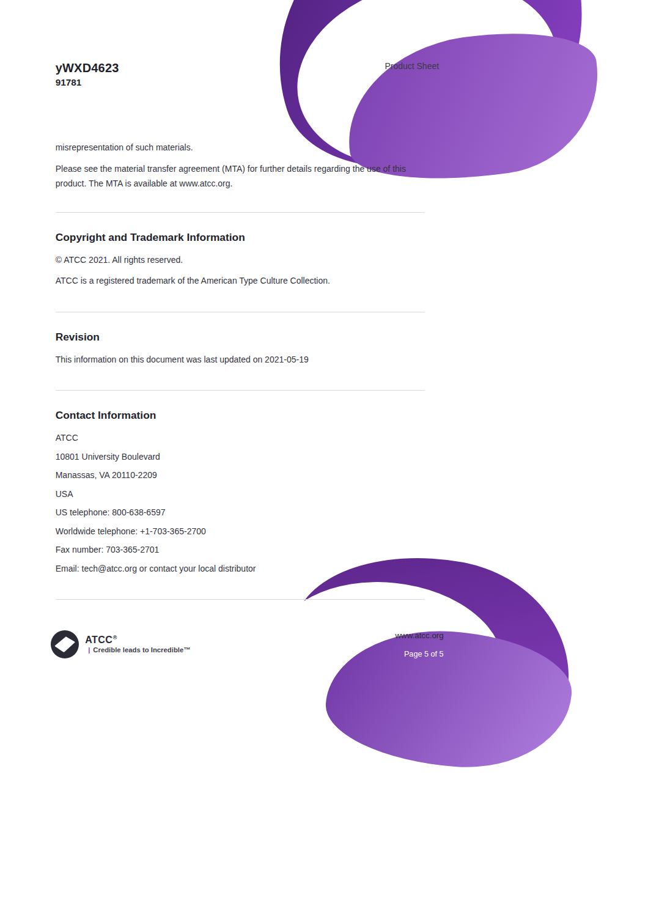yWXD4623
91781
Product Sheet
misrepresentation of such materials.
Please see the material transfer agreement (MTA) for further details regarding the use of this product. The MTA is available at www.atcc.org.
Copyright and Trademark Information
© ATCC 2021. All rights reserved.
ATCC is a registered trademark of the American Type Culture Collection.
Revision
This information on this document was last updated on 2021-05-19
Contact Information
ATCC
10801 University Boulevard
Manassas, VA 20110-2209
USA
US telephone: 800-638-6597
Worldwide telephone: +1-703-365-2700
Fax number: 703-365-2701
Email: tech@atcc.org or contact your local distributor
ATCC®
|Credible leads to Incredible™
www.atcc.org
Page 5 of 5